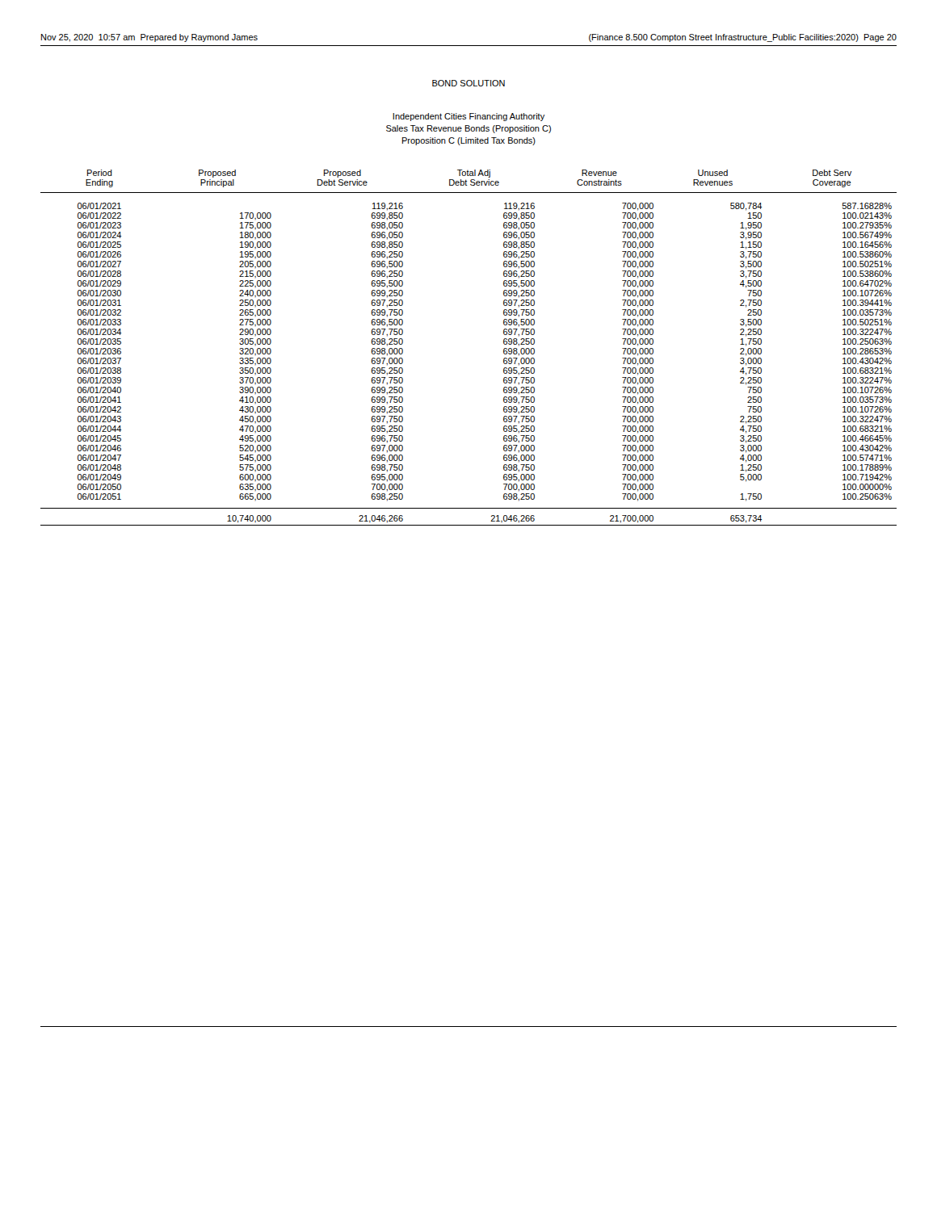Nov 25, 2020 10:57 am Prepared by Raymond James
(Finance 8.500 Compton Street Infrastructure_Public Facilities:2020) Page 20
BOND SOLUTION
Independent Cities Financing Authority
Sales Tax Revenue Bonds (Proposition C)
Proposition C (Limited Tax Bonds)
| Period | Proposed | Proposed | Total Adj | Revenue | Unused | Debt Serv |
| --- | --- | --- | --- | --- | --- | --- |
| Ending | Principal | Debt Service | Debt Service | Constraints | Revenues | Coverage |
| 06/01/2021 | | 119,216 | 119,216 | 700,000 | 580,784 | 587.16828% |
| 06/01/2022 | 170,000 | 699,850 | 699,850 | 700,000 | 150 | 100.02143% |
| 06/01/2023 | 175,000 | 698,050 | 698,050 | 700,000 | 1,950 | 100.27935% |
| 06/01/2024 | 180,000 | 696,050 | 696,050 | 700,000 | 3,950 | 100.56749% |
| 06/01/2025 | 190,000 | 698,850 | 698,850 | 700,000 | 1,150 | 100.16456% |
| 06/01/2026 | 195,000 | 696,250 | 696,250 | 700,000 | 3,750 | 100.53860% |
| 06/01/2027 | 205,000 | 696,500 | 696,500 | 700,000 | 3,500 | 100.50251% |
| 06/01/2028 | 215,000 | 696,250 | 696,250 | 700,000 | 3,750 | 100.53860% |
| 06/01/2029 | 225,000 | 695,500 | 695,500 | 700,000 | 4,500 | 100.64702% |
| 06/01/2030 | 240,000 | 699,250 | 699,250 | 700,000 | 750 | 100.10726% |
| 06/01/2031 | 250,000 | 697,250 | 697,250 | 700,000 | 2,750 | 100.39441% |
| 06/01/2032 | 265,000 | 699,750 | 699,750 | 700,000 | 250 | 100.03573% |
| 06/01/2033 | 275,000 | 696,500 | 696,500 | 700,000 | 3,500 | 100.50251% |
| 06/01/2034 | 290,000 | 697,750 | 697,750 | 700,000 | 2,250 | 100.32247% |
| 06/01/2035 | 305,000 | 698,250 | 698,250 | 700,000 | 1,750 | 100.25063% |
| 06/01/2036 | 320,000 | 698,000 | 698,000 | 700,000 | 2,000 | 100.28653% |
| 06/01/2037 | 335,000 | 697,000 | 697,000 | 700,000 | 3,000 | 100.43042% |
| 06/01/2038 | 350,000 | 695,250 | 695,250 | 700,000 | 4,750 | 100.68321% |
| 06/01/2039 | 370,000 | 697,750 | 697,750 | 700,000 | 2,250 | 100.32247% |
| 06/01/2040 | 390,000 | 699,250 | 699,250 | 700,000 | 750 | 100.10726% |
| 06/01/2041 | 410,000 | 699,750 | 699,750 | 700,000 | 250 | 100.03573% |
| 06/01/2042 | 430,000 | 699,250 | 699,250 | 700,000 | 750 | 100.10726% |
| 06/01/2043 | 450,000 | 697,750 | 697,750 | 700,000 | 2,250 | 100.32247% |
| 06/01/2044 | 470,000 | 695,250 | 695,250 | 700,000 | 4,750 | 100.68321% |
| 06/01/2045 | 495,000 | 696,750 | 696,750 | 700,000 | 3,250 | 100.46645% |
| 06/01/2046 | 520,000 | 697,000 | 697,000 | 700,000 | 3,000 | 100.43042% |
| 06/01/2047 | 545,000 | 696,000 | 696,000 | 700,000 | 4,000 | 100.57471% |
| 06/01/2048 | 575,000 | 698,750 | 698,750 | 700,000 | 1,250 | 100.17889% |
| 06/01/2049 | 600,000 | 695,000 | 695,000 | 700,000 | 5,000 | 100.71942% |
| 06/01/2050 | 635,000 | 700,000 | 700,000 | 700,000 | | 100.00000% |
| 06/01/2051 | 665,000 | 698,250 | 698,250 | 700,000 | 1,750 | 100.25063% |
| | 10,740,000 | 21,046,266 | 21,046,266 | 21,700,000 | 653,734 | |